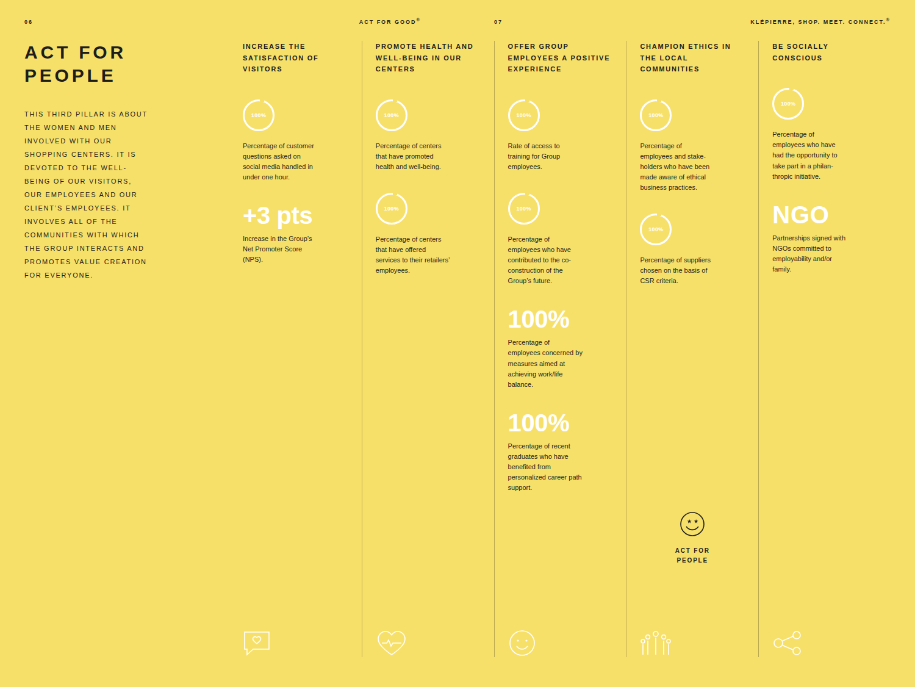06 ACT FOR GOOD®
07 KLÉPIERRE, SHOP. MEET. CONNECT.®
Act for
People
This third pillar is about the women and men involved with our shopping centers. It is devoted to the well-being of our visitors, our employees and our client’s employees. It involves all of the communities with which the Group interacts and promotes value creation for everyone.
Increase the satisfaction of visitors
100%
Percentage of customer questions asked on social media handled in under one hour.
+3 pts
Increase in the Group’s Net Promoter Score (NPS).
Promote health and well-being in our centers
100%
Percentage of centers that have promoted health and well-being.
100%
Percentage of centers that have offered services to their retailers’ employees.
Offer Group employees a positive experience
100%
Rate of access to training for Group employees.
100%
Percentage of employees who have contributed to the co-construction of the Group’s future.
100%
Percentage of employees concerned by measures aimed at achieving work/life balance.
100%
Percentage of recent graduates who have benefited from personalized career path support.
Champion ethics in the local communities
100%
Percentage of employees and stake­holders who have been made aware of ethical business practices.
100%
Percentage of suppliers chosen on the basis of CSR criteria.
Act for
People
Be socially conscious
100%
Percentage of employees who have had the opportunity to take part in a philan­thropic initiative.
NGO
Partnerships signed with NGOs committed to employability and/or family.